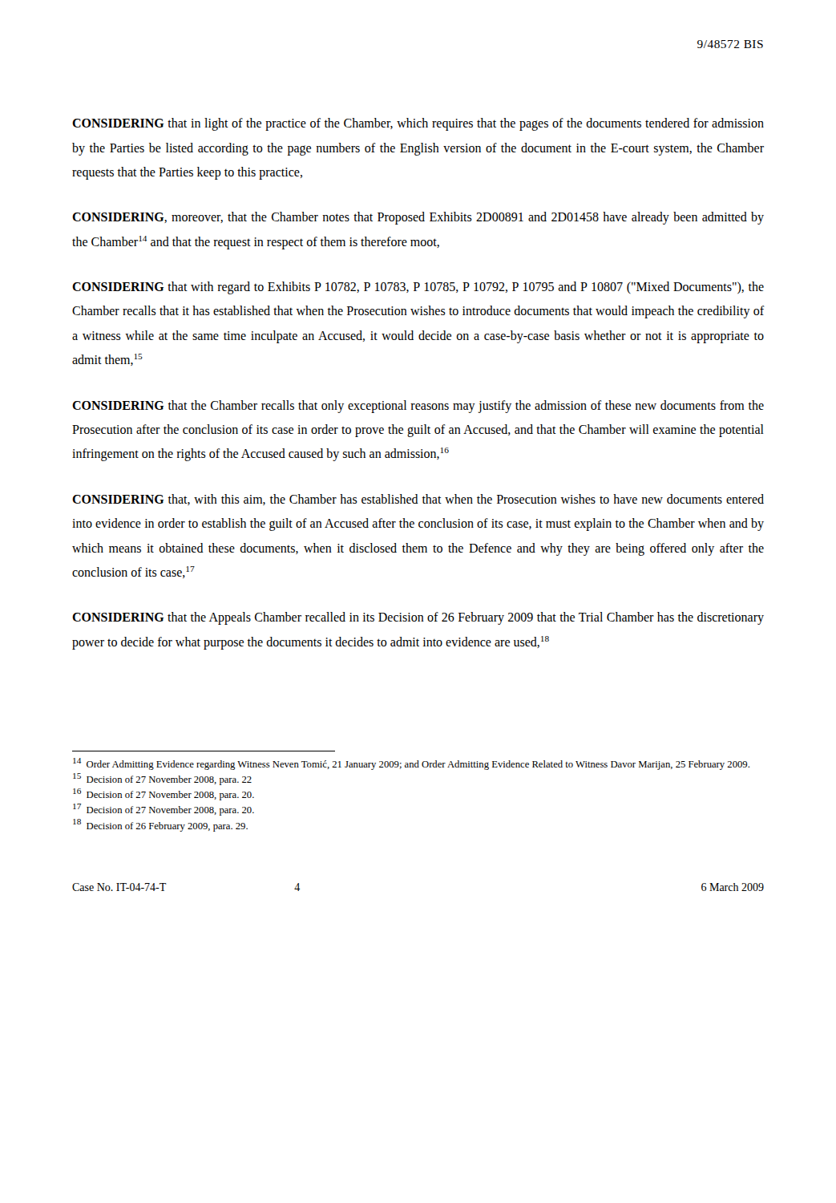9/48572 BIS
CONSIDERING that in light of the practice of the Chamber, which requires that the pages of the documents tendered for admission by the Parties be listed according to the page numbers of the English version of the document in the E-court system, the Chamber requests that the Parties keep to this practice,
CONSIDERING, moreover, that the Chamber notes that Proposed Exhibits 2D00891 and 2D01458 have already been admitted by the Chamber14 and that the request in respect of them is therefore moot,
CONSIDERING that with regard to Exhibits P 10782, P 10783, P 10785, P 10792, P 10795 and P 10807 ("Mixed Documents"), the Chamber recalls that it has established that when the Prosecution wishes to introduce documents that would impeach the credibility of a witness while at the same time inculpate an Accused, it would decide on a case-by-case basis whether or not it is appropriate to admit them,15
CONSIDERING that the Chamber recalls that only exceptional reasons may justify the admission of these new documents from the Prosecution after the conclusion of its case in order to prove the guilt of an Accused, and that the Chamber will examine the potential infringement on the rights of the Accused caused by such an admission,16
CONSIDERING that, with this aim, the Chamber has established that when the Prosecution wishes to have new documents entered into evidence in order to establish the guilt of an Accused after the conclusion of its case, it must explain to the Chamber when and by which means it obtained these documents, when it disclosed them to the Defence and why they are being offered only after the conclusion of its case,17
CONSIDERING that the Appeals Chamber recalled in its Decision of 26 February 2009 that the Trial Chamber has the discretionary power to decide for what purpose the documents it decides to admit into evidence are used,18
14 Order Admitting Evidence regarding Witness Neven Tomić, 21 January 2009; and Order Admitting Evidence Related to Witness Davor Marijan, 25 February 2009.
15 Decision of 27 November 2008, para. 22
16 Decision of 27 November 2008, para. 20.
17 Decision of 27 November 2008, para. 20.
18 Decision of 26 February 2009, para. 29.
Case No. IT-04-74-T 4 6 March 2009